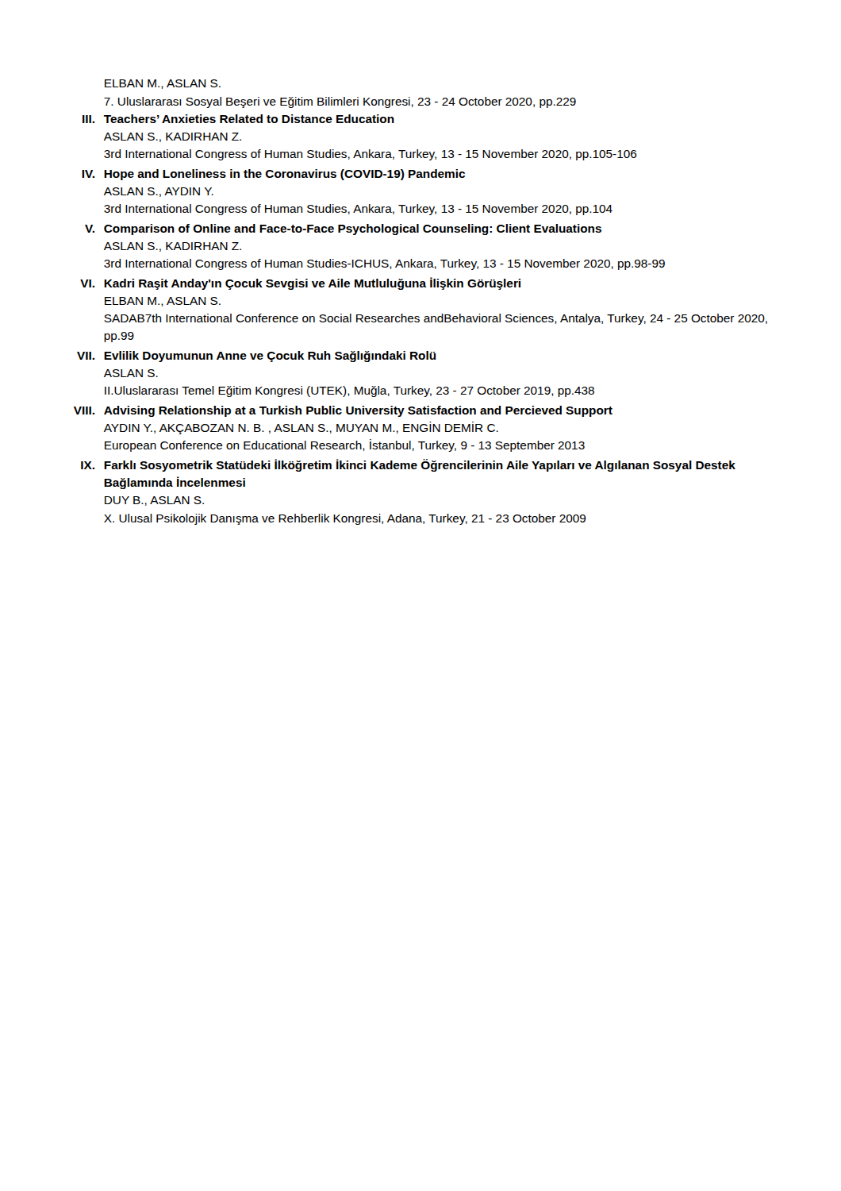ELBAN M., ASLAN S.
7. Uluslararası Sosyal Beşeri ve Eğitim Bilimleri Kongresi, 23 - 24 October 2020, pp.229
III.
Teachers’ Anxieties Related to Distance Education
ASLAN S., KADIRHAN Z.
3rd International Congress of Human Studies, Ankara, Turkey, 13 - 15 November 2020, pp.105-106
IV.
Hope and Loneliness in the Coronavirus (COVID-19) Pandemic
ASLAN S., AYDIN Y.
3rd International Congress of Human Studies, Ankara, Turkey, 13 - 15 November 2020, pp.104
V.
Comparison of Online and Face-to-Face Psychological Counseling: Client Evaluations
ASLAN S., KADIRHAN Z.
3rd International Congress of Human Studies-ICHUS, Ankara, Turkey, 13 - 15 November 2020, pp.98-99
VI.
Kadri Raşit Anday'ın Çocuk Sevgisi ve Aile Mutluluğuna İlişkin Görüşleri
ELBAN M., ASLAN S.
SADAB7th International Conference on Social Researches andBehavioral Sciences, Antalya, Turkey, 24 - 25 October 2020, pp.99
VII.
Evlilik Doyumunun Anne ve Çocuk Ruh Sağlığındaki Rolü
ASLAN S.
II.Uluslararası Temel Eğitim Kongresi (UTEK), Muğla, Turkey, 23 - 27 October 2019, pp.438
VIII.
Advising Relationship at a Turkish Public University Satisfaction and Percieved Support
AYDIN Y., AKÇABOZAN N. B. , ASLAN S., MUYAN M., ENGİN DEMİR C.
European Conference on Educational Research, İstanbul, Turkey, 9 - 13 September 2013
IX.
Farklı Sosyometrik Statüdeki İlköğretim İkinci Kademe Öğrencilerinin Aile Yapıları ve Algılanan Sosyal Destek Bağlamında İncelenmesi
DUY B., ASLAN S.
X. Ulusal Psikolojik Danışma ve Rehberlik Kongresi, Adana, Turkey, 21 - 23 October 2009